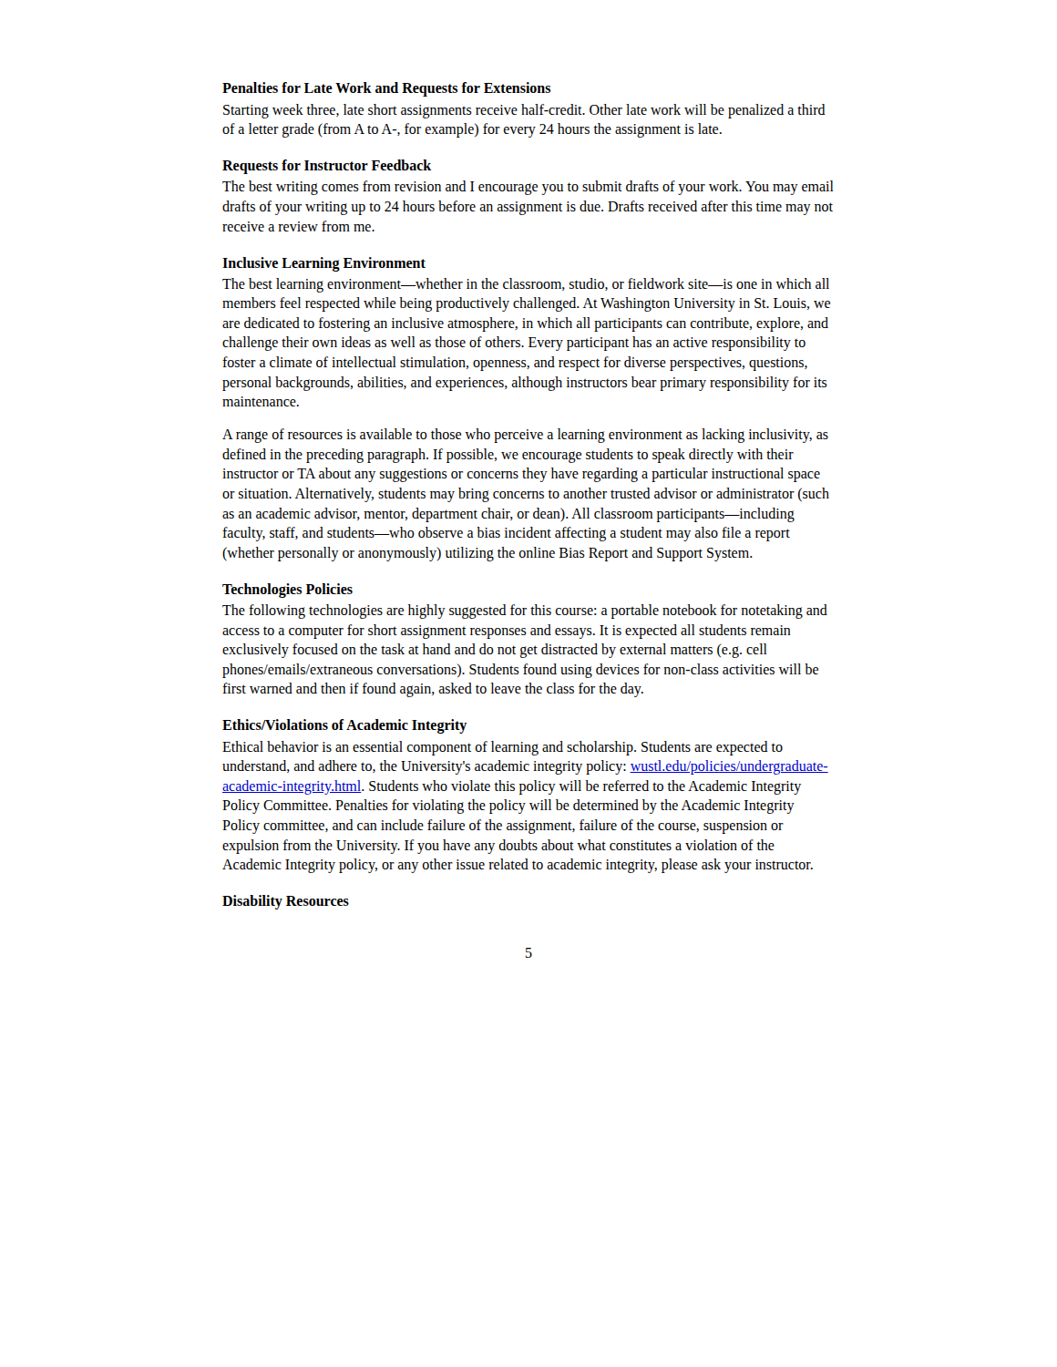Penalties for Late Work and Requests for Extensions
Starting week three, late short assignments receive half-credit. Other late work will be penalized a third of a letter grade (from A to A-, for example) for every 24 hours the assignment is late.
Requests for Instructor Feedback
The best writing comes from revision and I encourage you to submit drafts of your work. You may email drafts of your writing up to 24 hours before an assignment is due. Drafts received after this time may not receive a review from me.
Inclusive Learning Environment
The best learning environment—whether in the classroom, studio, or fieldwork site—is one in which all members feel respected while being productively challenged. At Washington University in St. Louis, we are dedicated to fostering an inclusive atmosphere, in which all participants can contribute, explore, and challenge their own ideas as well as those of others. Every participant has an active responsibility to foster a climate of intellectual stimulation, openness, and respect for diverse perspectives, questions, personal backgrounds, abilities, and experiences, although instructors bear primary responsibility for its maintenance.
A range of resources is available to those who perceive a learning environment as lacking inclusivity, as defined in the preceding paragraph. If possible, we encourage students to speak directly with their instructor or TA about any suggestions or concerns they have regarding a particular instructional space or situation. Alternatively, students may bring concerns to another trusted advisor or administrator (such as an academic advisor, mentor, department chair, or dean). All classroom participants—including faculty, staff, and students—who observe a bias incident affecting a student may also file a report (whether personally or anonymously) utilizing the online Bias Report and Support System.
Technologies Policies
The following technologies are highly suggested for this course: a portable notebook for notetaking and access to a computer for short assignment responses and essays. It is expected all students remain exclusively focused on the task at hand and do not get distracted by external matters (e.g. cell phones/emails/extraneous conversations). Students found using devices for non-class activities will be first warned and then if found again, asked to leave the class for the day.
Ethics/Violations of Academic Integrity
Ethical behavior is an essential component of learning and scholarship. Students are expected to understand, and adhere to, the University's academic integrity policy: wustl.edu/policies/undergraduate-academic-integrity.html. Students who violate this policy will be referred to the Academic Integrity Policy Committee. Penalties for violating the policy will be determined by the Academic Integrity Policy committee, and can include failure of the assignment, failure of the course, suspension or expulsion from the University. If you have any doubts about what constitutes a violation of the Academic Integrity policy, or any other issue related to academic integrity, please ask your instructor.
Disability Resources
5